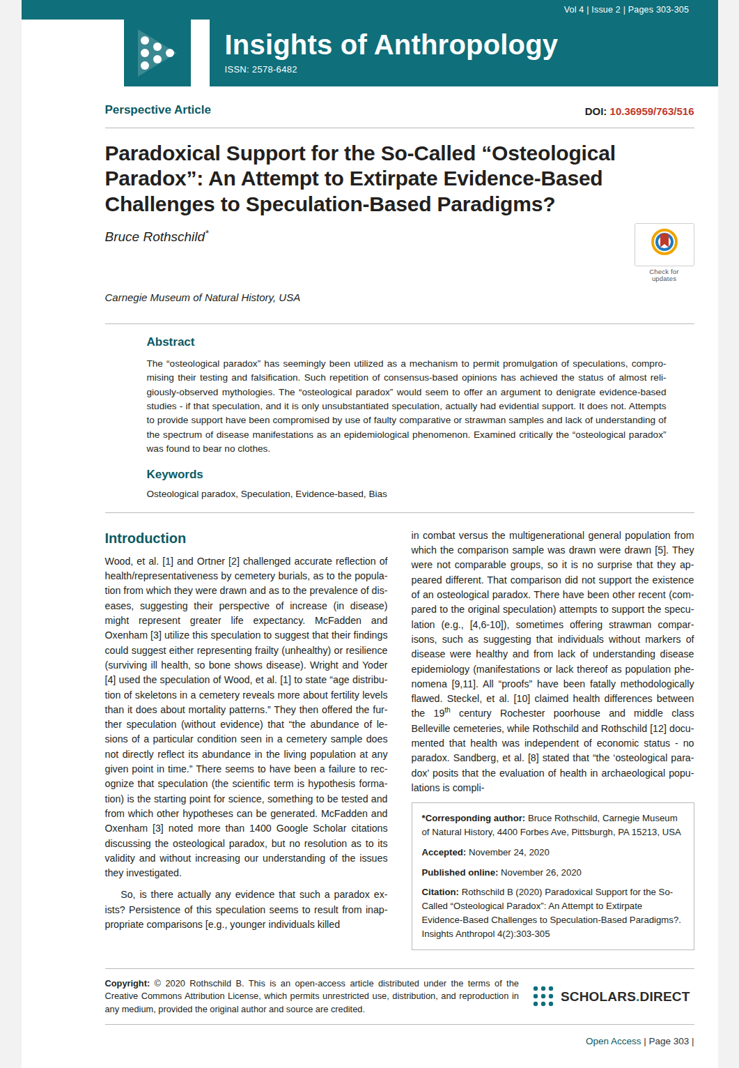Vol 4 | Issue 2 | Pages 303-305
Insights of Anthropology
ISSN: 2578-6482
Perspective Article
DOI: 10.36959/763/516
Paradoxical Support for the So-Called “Osteological Paradox”: An Attempt to Extirpate Evidence-Based Challenges to Speculation-Based Paradigms?
Bruce Rothschild*
Check for
updates
Carnegie Museum of Natural History, USA
Abstract
The “osteological paradox” has seemingly been utilized as a mechanism to permit promulgation of speculations, compromising their testing and falsification. Such repetition of consensus-based opinions has achieved the status of almost religiously-observed mythologies. The “osteological paradox” would seem to offer an argument to denigrate evidence-based studies - if that speculation, and it is only unsubstantiated speculation, actually had evidential support. It does not. Attempts to provide support have been compromised by use of faulty comparative or strawman samples and lack of understanding of the spectrum of disease manifestations as an epidemiological phenomenon. Examined critically the “osteological paradox” was found to bear no clothes.
Keywords
Osteological paradox, Speculation, Evidence-based, Bias
Introduction
Wood, et al. [1] and Ortner [2] challenged accurate reflection of health/representativeness by cemetery burials, as to the population from which they were drawn and as to the prevalence of diseases, suggesting their perspective of increase (in disease) might represent greater life expectancy. McFadden and Oxenham [3] utilize this speculation to suggest that their findings could suggest either representing frailty (unhealthy) or resilience (surviving ill health, so bone shows disease). Wright and Yoder [4] used the speculation of Wood, et al. [1] to state “age distribution of skeletons in a cemetery reveals more about fertility levels than it does about mortality patterns.” They then offered the further speculation (without evidence) that “the abundance of lesions of a particular condition seen in a cemetery sample does not directly reflect its abundance in the living population at any given point in time.” There seems to have been a failure to recognize that speculation (the scientific term is hypothesis formation) is the starting point for science, something to be tested and from which other hypotheses can be generated. McFadden and Oxenham [3] noted more than 1400 Google Scholar citations discussing the osteological paradox, but no resolution as to its validity and without increasing our understanding of the issues they investigated.
So, is there actually any evidence that such a paradox exists? Persistence of this speculation seems to result from inappropriate comparisons [e.g., younger individuals killed
in combat versus the multigenerational general population from which the comparison sample was drawn were drawn [5]. They were not comparable groups, so it is no surprise that they appeared different. That comparison did not support the existence of an osteological paradox. There have been other recent (compared to the original speculation) attempts to support the speculation (e.g., [4,6-10]), sometimes offering strawman comparisons, such as suggesting that individuals without markers of disease were healthy and from lack of understanding disease epidemiology (manifestations or lack thereof as population phenomena [9,11]. All “proofs” have been fatally methodologically flawed. Steckel, et al. [10] claimed health differences between the 19th century Rochester poorhouse and middle class Belleville cemeteries, while Rothschild and Rothschild [12] documented that health was independent of economic status - no paradox. Sandberg, et al. [8] stated that “the ‘osteological paradox’ posits that the evaluation of health in archaeological populations is compli-
*Corresponding author: Bruce Rothschild, Carnegie Museum of Natural History, 4400 Forbes Ave, Pittsburgh, PA 15213, USA
Accepted: November 24, 2020
Published online: November 26, 2020
Citation: Rothschild B (2020) Paradoxical Support for the So-Called “Osteological Paradox”: An Attempt to Extirpate Evidence-Based Challenges to Speculation-Based Paradigms?. Insights Anthropol 4(2):303-305
Copyright: © 2020 Rothschild B. This is an open-access article distributed under the terms of the Creative Commons Attribution License, which permits unrestricted use, distribution, and reproduction in any medium, provided the original author and source are credited.
SCHOLARS. DIRECT
Open Access | Page 303 |